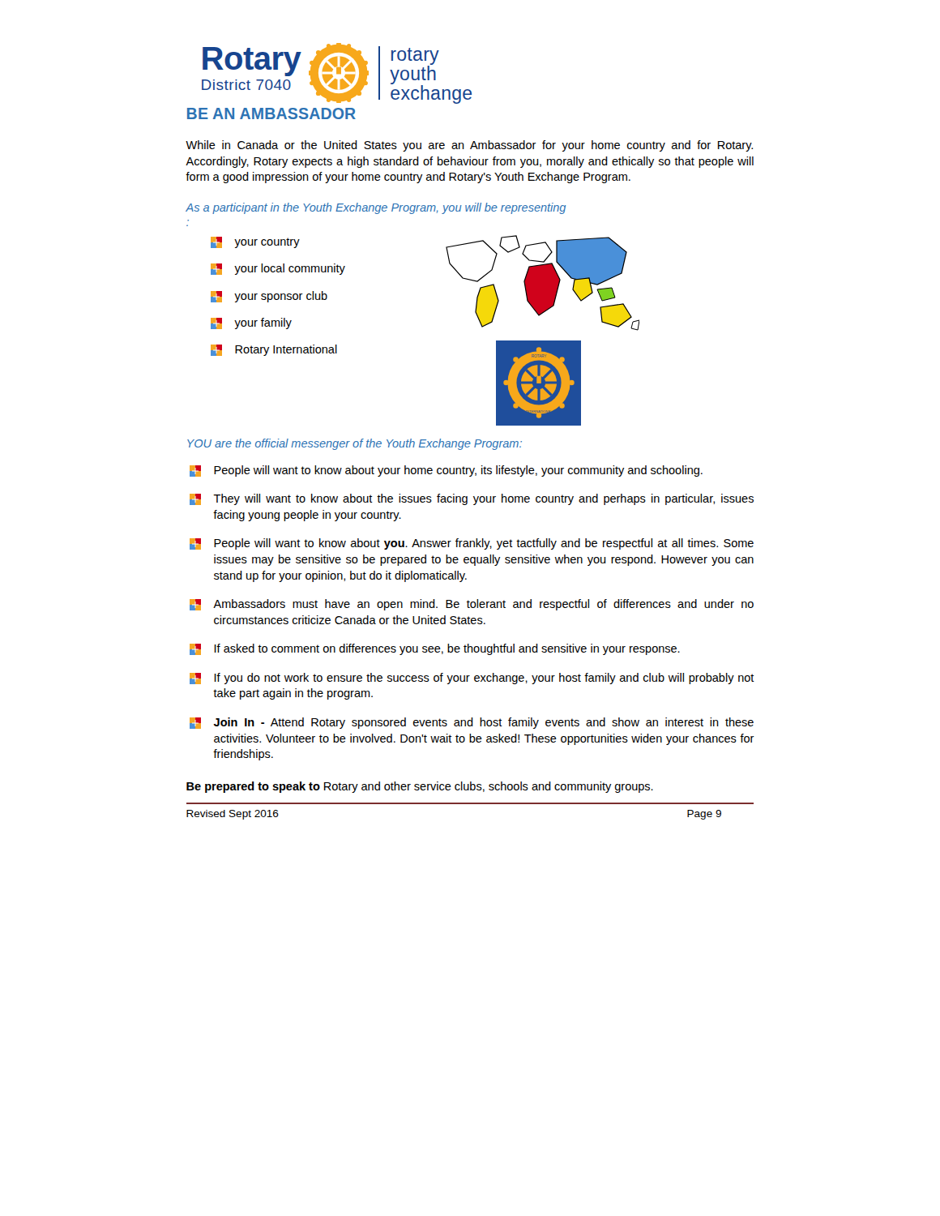Rotary District 7040
rotary youth exchange
BE AN AMBASSADOR
While in Canada or the United States you are an Ambassador for your home country and for Rotary. Accordingly, Rotary expects a high standard of behaviour from you, morally and ethically so that people will form a good impression of your home country and Rotary's Youth Exchange Program.
As a participant in the Youth Exchange Program, you will be representing
:
your country
your local community
your sponsor club
your family
Rotary International
ROTARY INTERNATIONAL
YOU are the official messenger of the Youth Exchange Program:
People will want to know about your home country, its lifestyle, your community and schooling.
They will want to know about the issues facing your home country and perhaps in particular, issues facing young people in your country.
People will want to know about you. Answer frankly, yet tactfully and be respectful at all times. Some issues may be sensitive so be prepared to be equally sensitive when you respond. However you can stand up for your opinion, but do it diplomatically.
Ambassadors must have an open mind. Be tolerant and respectful of differences and under no circumstances criticize Canada or the United States.
If asked to comment on differences you see, be thoughtful and sensitive in your response.
If you do not work to ensure the success of your exchange, your host family and club will probably not take part again in the program.
Join In - Attend Rotary sponsored events and host family events and show an interest in these activities. Volunteer to be involved. Don't wait to be asked! These opportunities widen your chances for friendships.
Be prepared to speak to Rotary and other service clubs, schools and community groups.
Revised Sept 2016 Page 9